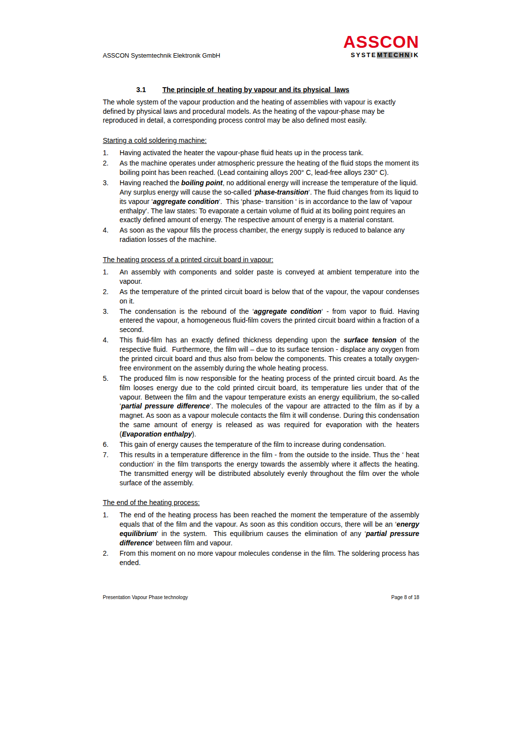ASSCON Systemtechnik Elektronik GmbH
ASSCON
SYSTEMTECHNIK
3.1 The principle of heating by vapour and its physical laws
The whole system of the vapour production and the heating of assemblies with vapour is exactly defined by physical laws and procedural models. As the heating of the vapour-phase may be reproduced in detail, a corresponding process control may be also defined most easily.
Starting a cold soldering machine:
Having activated the heater the vapour-phase fluid heats up in the process tank.
As the machine operates under atmospheric pressure the heating of the fluid stops the moment its boiling point has been reached. (Lead containing alloys 200° C, lead-free alloys 230° C).
Having reached the boiling point, no additional energy will increase the temperature of the liquid. Any surplus energy will cause the so-called ‘phase-transition‘. The fluid changes from its liquid to its vapour ‘aggregate condition‘. This ‘phase- transition ‘ is in accordance to the law of ‘vapour enthalpy‘. The law states: To evaporate a certain volume of fluid at its boiling point requires an exactly defined amount of energy. The respective amount of energy is a material constant.
As soon as the vapour fills the process chamber, the energy supply is reduced to balance any radiation losses of the machine.
The heating process of a printed circuit board in vapour:
An assembly with components and solder paste is conveyed at ambient temperature into the vapour.
As the temperature of the printed circuit board is below that of the vapour, the vapour condenses on it.
The condensation is the rebound of the ‘aggregate condition‘ - from vapor to fluid. Having entered the vapour, a homogeneous fluid-film covers the printed circuit board within a fraction of a second.
This fluid-film has an exactly defined thickness depending upon the surface tension of the respective fluid. Furthermore, the film will – due to its surface tension - displace any oxygen from the printed circuit board and thus also from below the components. This creates a totally oxygen-free environment on the assembly during the whole heating process.
The produced film is now responsible for the heating process of the printed circuit board. As the film looses energy due to the cold printed circuit board, its temperature lies under that of the vapour. Between the film and the vapour temperature exists an energy equilibrium, the so-called ‘partial pressure difference‘. The molecules of the vapour are attracted to the film as if by a magnet. As soon as a vapour molecule contacts the film it will condense. During this condensation the same amount of energy is released as was required for evaporation with the heaters (Evaporation enthalpy).
This gain of energy causes the temperature of the film to increase during condensation.
This results in a temperature difference in the film - from the outside to the inside. Thus the ‘ heat conduction‘ in the film transports the energy towards the assembly where it affects the heating. The transmitted energy will be distributed absolutely evenly throughout the film over the whole surface of the assembly.
The end of the heating process:
The end of the heating process has been reached the moment the temperature of the assembly equals that of the film and the vapour. As soon as this condition occurs, there will be an ‘energy equilibrium‘ in the system. This equilibrium causes the elimination of any ‘partial pressure difference‘ between film and vapour.
From this moment on no more vapour molecules condense in the film. The soldering process has ended.
Presentation Vapour Phase technology
Page 8 of 18